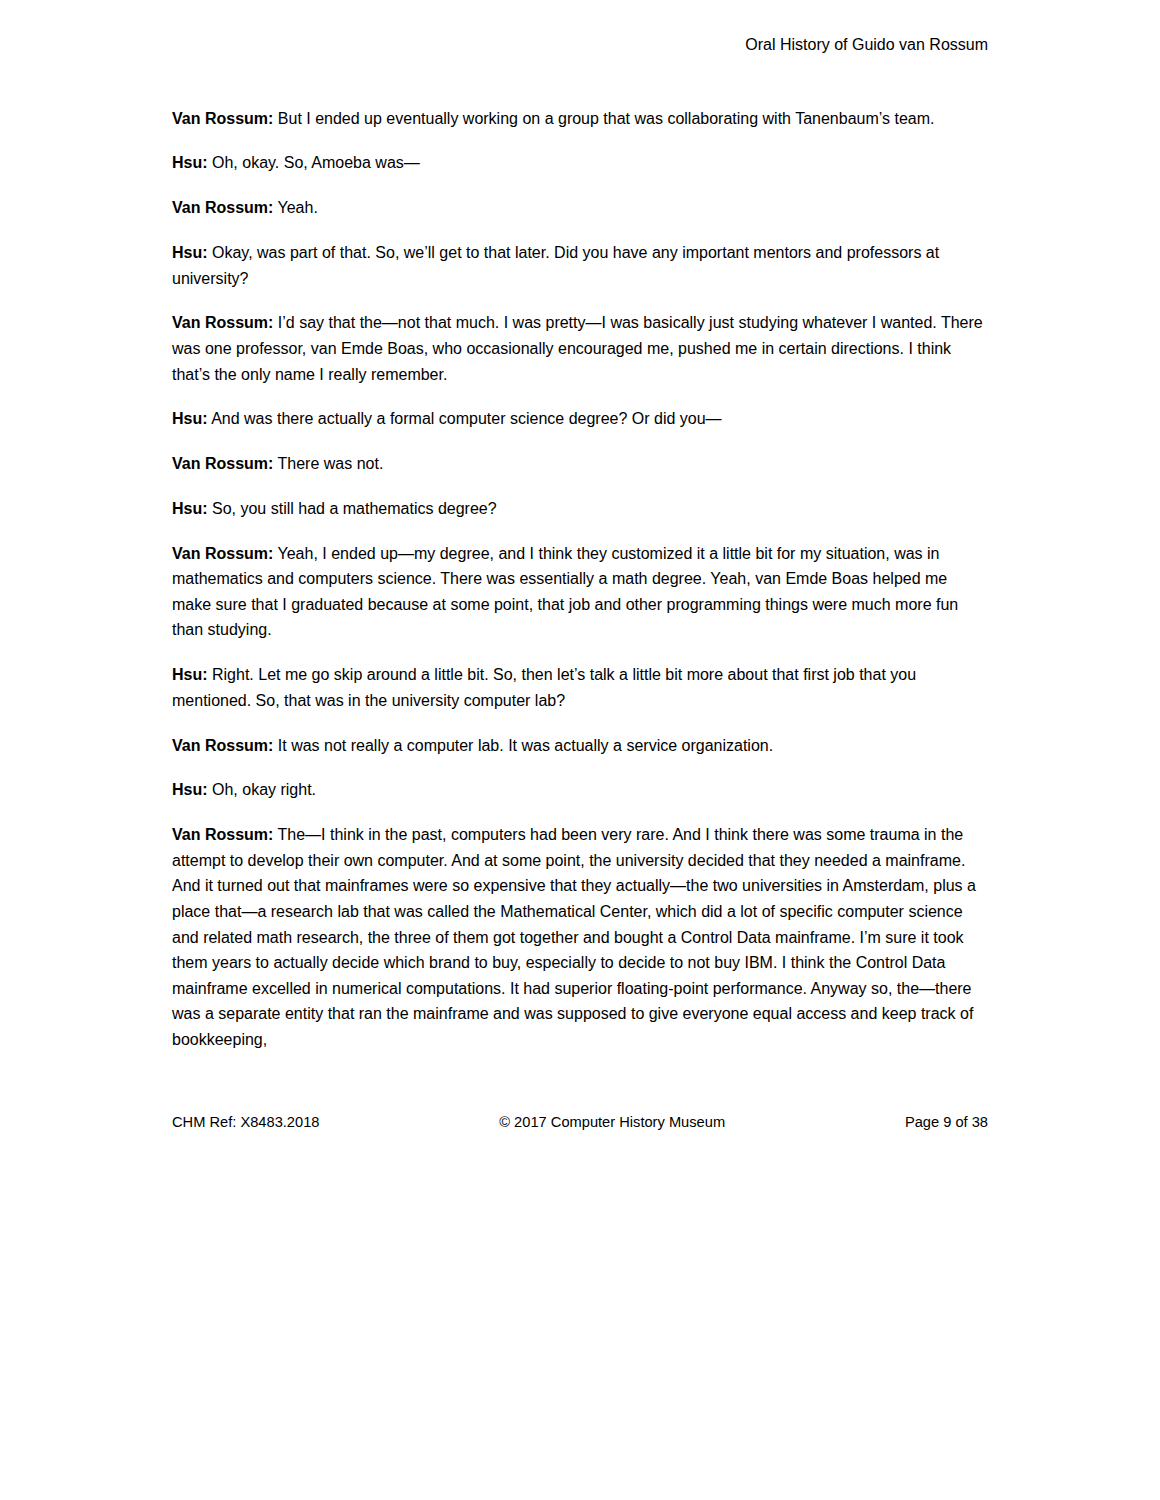Oral History of Guido van Rossum
Van Rossum: But I ended up eventually working on a group that was collaborating with Tanenbaum’s team.
Hsu: Oh, okay. So, Amoeba was—
Van Rossum: Yeah.
Hsu: Okay, was part of that. So, we’ll get to that later. Did you have any important mentors and professors at university?
Van Rossum: I’d say that the—not that much. I was pretty—I was basically just studying whatever I wanted. There was one professor, van Emde Boas, who occasionally encouraged me, pushed me in certain directions. I think that’s the only name I really remember.
Hsu: And was there actually a formal computer science degree? Or did you—
Van Rossum: There was not.
Hsu: So, you still had a mathematics degree?
Van Rossum: Yeah, I ended up—my degree, and I think they customized it a little bit for my situation, was in mathematics and computers science. There was essentially a math degree. Yeah, van Emde Boas helped me make sure that I graduated because at some point, that job and other programming things were much more fun than studying.
Hsu: Right. Let me go skip around a little bit. So, then let’s talk a little bit more about that first job that you mentioned. So, that was in the university computer lab?
Van Rossum: It was not really a computer lab. It was actually a service organization.
Hsu: Oh, okay right.
Van Rossum: The—I think in the past, computers had been very rare. And I think there was some trauma in the attempt to develop their own computer. And at some point, the university decided that they needed a mainframe. And it turned out that mainframes were so expensive that they actually—the two universities in Amsterdam, plus a place that—a research lab that was called the Mathematical Center, which did a lot of specific computer science and related math research, the three of them got together and bought a Control Data mainframe. I’m sure it took them years to actually decide which brand to buy, especially to decide to not buy IBM. I think the Control Data mainframe excelled in numerical computations. It had superior floating-point performance. Anyway so, the—there was a separate entity that ran the mainframe and was supposed to give everyone equal access and keep track of bookkeeping,
CHM Ref: X8483.2018 © 2017 Computer History Museum Page 9 of 38